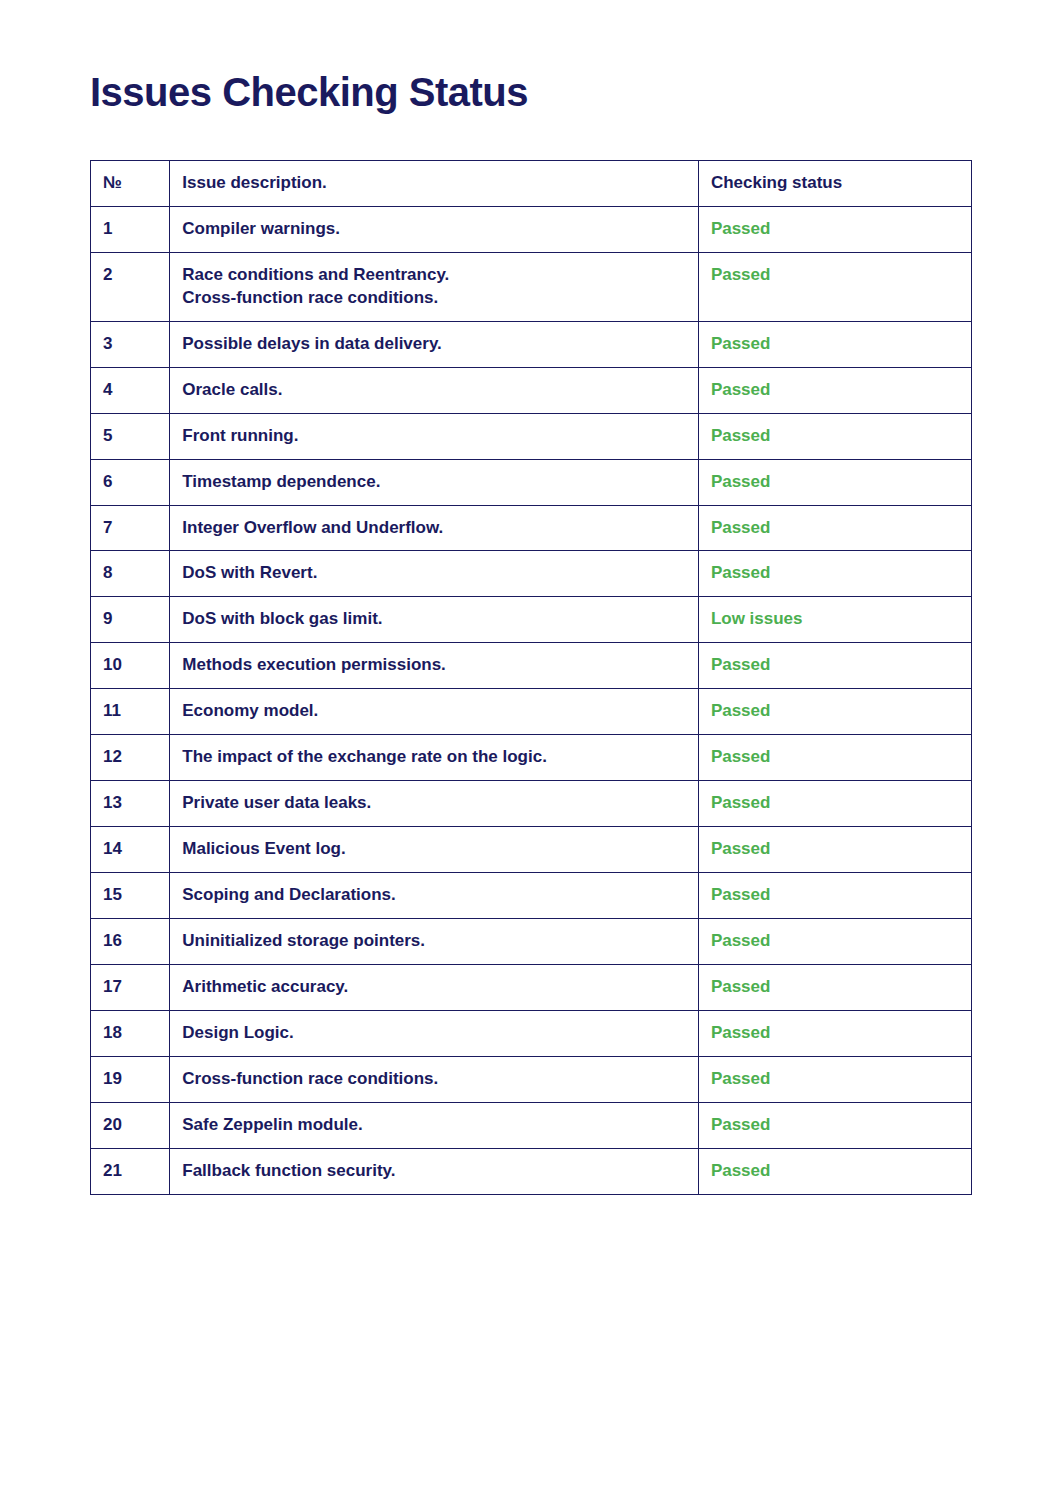Issues Checking Status
| № | Issue description. | Checking status |
| --- | --- | --- |
| 1 | Compiler warnings. | Passed |
| 2 | Race conditions and Reentrancy. Cross-function race conditions. | Passed |
| 3 | Possible delays in data delivery. | Passed |
| 4 | Oracle calls. | Passed |
| 5 | Front running. | Passed |
| 6 | Timestamp dependence. | Passed |
| 7 | Integer Overflow and Underflow. | Passed |
| 8 | DoS with Revert. | Passed |
| 9 | DoS with block gas limit. | Low issues |
| 10 | Methods execution permissions. | Passed |
| 11 | Economy model. | Passed |
| 12 | The impact of the exchange rate on the logic. | Passed |
| 13 | Private user data leaks. | Passed |
| 14 | Malicious Event log. | Passed |
| 15 | Scoping and Declarations. | Passed |
| 16 | Uninitialized storage pointers. | Passed |
| 17 | Arithmetic accuracy. | Passed |
| 18 | Design Logic. | Passed |
| 19 | Cross-function race conditions. | Passed |
| 20 | Safe Zeppelin module. | Passed |
| 21 | Fallback function security. | Passed |